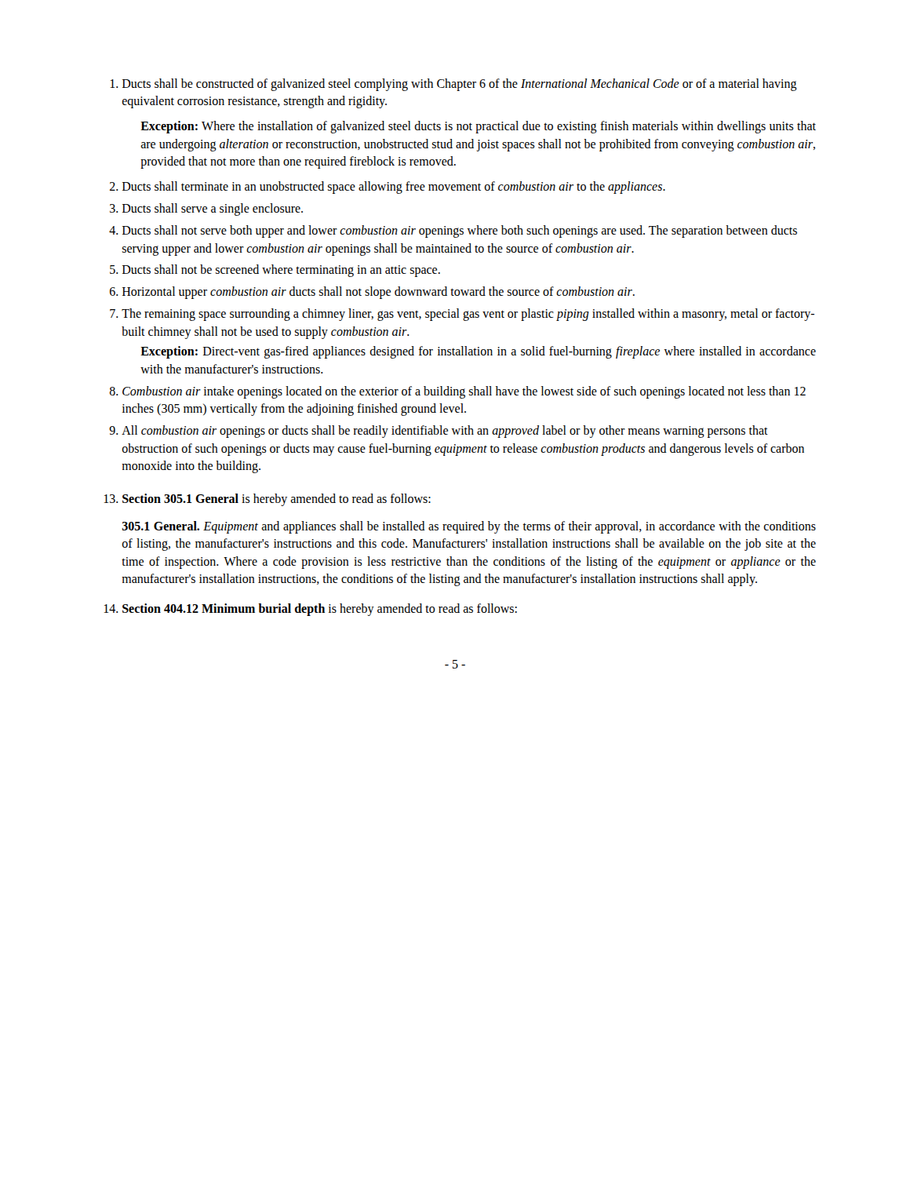Ducts shall be constructed of galvanized steel complying with Chapter 6 of the International Mechanical Code or of a material having equivalent corrosion resistance, strength and rigidity.
Exception: Where the installation of galvanized steel ducts is not practical due to existing finish materials within dwellings units that are undergoing alteration or reconstruction, unobstructed stud and joist spaces shall not be prohibited from conveying combustion air, provided that not more than one required fireblock is removed.
Ducts shall terminate in an unobstructed space allowing free movement of combustion air to the appliances.
Ducts shall serve a single enclosure.
Ducts shall not serve both upper and lower combustion air openings where both such openings are used. The separation between ducts serving upper and lower combustion air openings shall be maintained to the source of combustion air.
Ducts shall not be screened where terminating in an attic space.
Horizontal upper combustion air ducts shall not slope downward toward the source of combustion air.
The remaining space surrounding a chimney liner, gas vent, special gas vent or plastic piping installed within a masonry, metal or factory-built chimney shall not be used to supply combustion air.
Exception: Direct-vent gas-fired appliances designed for installation in a solid fuel-burning fireplace where installed in accordance with the manufacturer's instructions.
Combustion air intake openings located on the exterior of a building shall have the lowest side of such openings located not less than 12 inches (305 mm) vertically from the adjoining finished ground level.
All combustion air openings or ducts shall be readily identifiable with an approved label or by other means warning persons that obstruction of such openings or ducts may cause fuel-burning equipment to release combustion products and dangerous levels of carbon monoxide into the building.
Section 305.1 General is hereby amended to read as follows:
305.1 General. Equipment and appliances shall be installed as required by the terms of their approval, in accordance with the conditions of listing, the manufacturer's instructions and this code. Manufacturers' installation instructions shall be available on the job site at the time of inspection. Where a code provision is less restrictive than the conditions of the listing of the equipment or appliance or the manufacturer's installation instructions, the conditions of the listing and the manufacturer's installation instructions shall apply.
Section 404.12 Minimum burial depth is hereby amended to read as follows:
- 5 -